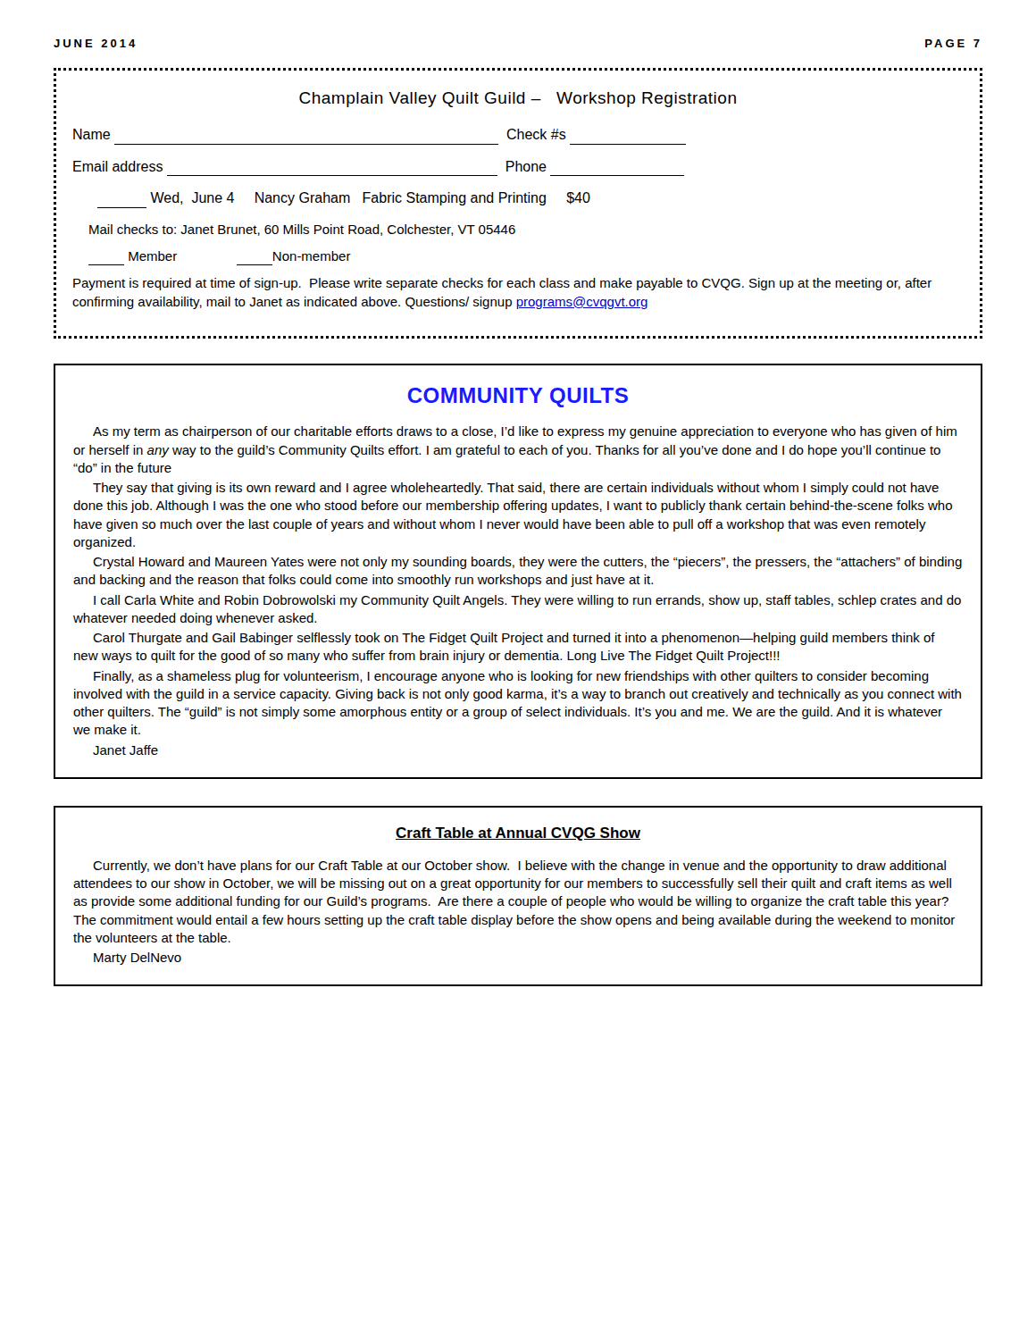JUNE 2014 PAGE 7
Champlain Valley Quilt Guild – Workshop Registration
Name Check #s
Email address Phone
Wed, June 4 Nancy Graham Fabric Stamping and Printing $40
Mail checks to: Janet Brunet, 60 Mills Point Road, Colchester, VT 05446
Member Non-member
Payment is required at time of sign-up. Please write separate checks for each class and make payable to CVQG. Sign up at the meeting or, after confirming availability, mail to Janet as indicated above. Questions/ signup programs@cvqgvt.org
COMMUNITY QUILTS
As my term as chairperson of our charitable efforts draws to a close, I’d like to express my genuine appreciation to everyone who has given of him or herself in any way to the guild’s Community Quilts effort. I am grateful to each of you. Thanks for all you’ve done and I do hope you’ll continue to “do” in the future
They say that giving is its own reward and I agree wholeheartedly. That said, there are certain individuals without whom I simply could not have done this job. Although I was the one who stood before our membership offering updates, I want to publicly thank certain behind-the-scene folks who have given so much over the last couple of years and without whom I never would have been able to pull off a workshop that was even remotely organized.
Crystal Howard and Maureen Yates were not only my sounding boards, they were the cutters, the “piecers”, the pressers, the “attachers” of binding and backing and the reason that folks could come into smoothly run workshops and just have at it.
I call Carla White and Robin Dobrowolski my Community Quilt Angels. They were willing to run errands, show up, staff tables, schlep crates and do whatever needed doing whenever asked.
Carol Thurgate and Gail Babinger selflessly took on The Fidget Quilt Project and turned it into a phenomenon—helping guild members think of new ways to quilt for the good of so many who suffer from brain injury or dementia. Long Live The Fidget Quilt Project!!!
Finally, as a shameless plug for volunteerism, I encourage anyone who is looking for new friendships with other quilters to consider becoming involved with the guild in a service capacity. Giving back is not only good karma, it’s a way to branch out creatively and technically as you connect with other quilters. The “guild” is not simply some amorphous entity or a group of select individuals. It’s you and me. We are the guild. And it is whatever we make it.
Janet Jaffe
Craft Table at Annual CVQG Show
Currently, we don’t have plans for our Craft Table at our October show. I believe with the change in venue and the opportunity to draw additional attendees to our show in October, we will be missing out on a great opportunity for our members to successfully sell their quilt and craft items as well as provide some additional funding for our Guild’s programs. Are there a couple of people who would be willing to organize the craft table this year? The commitment would entail a few hours setting up the craft table display before the show opens and being available during the weekend to monitor the volunteers at the table.
Marty DelNevo